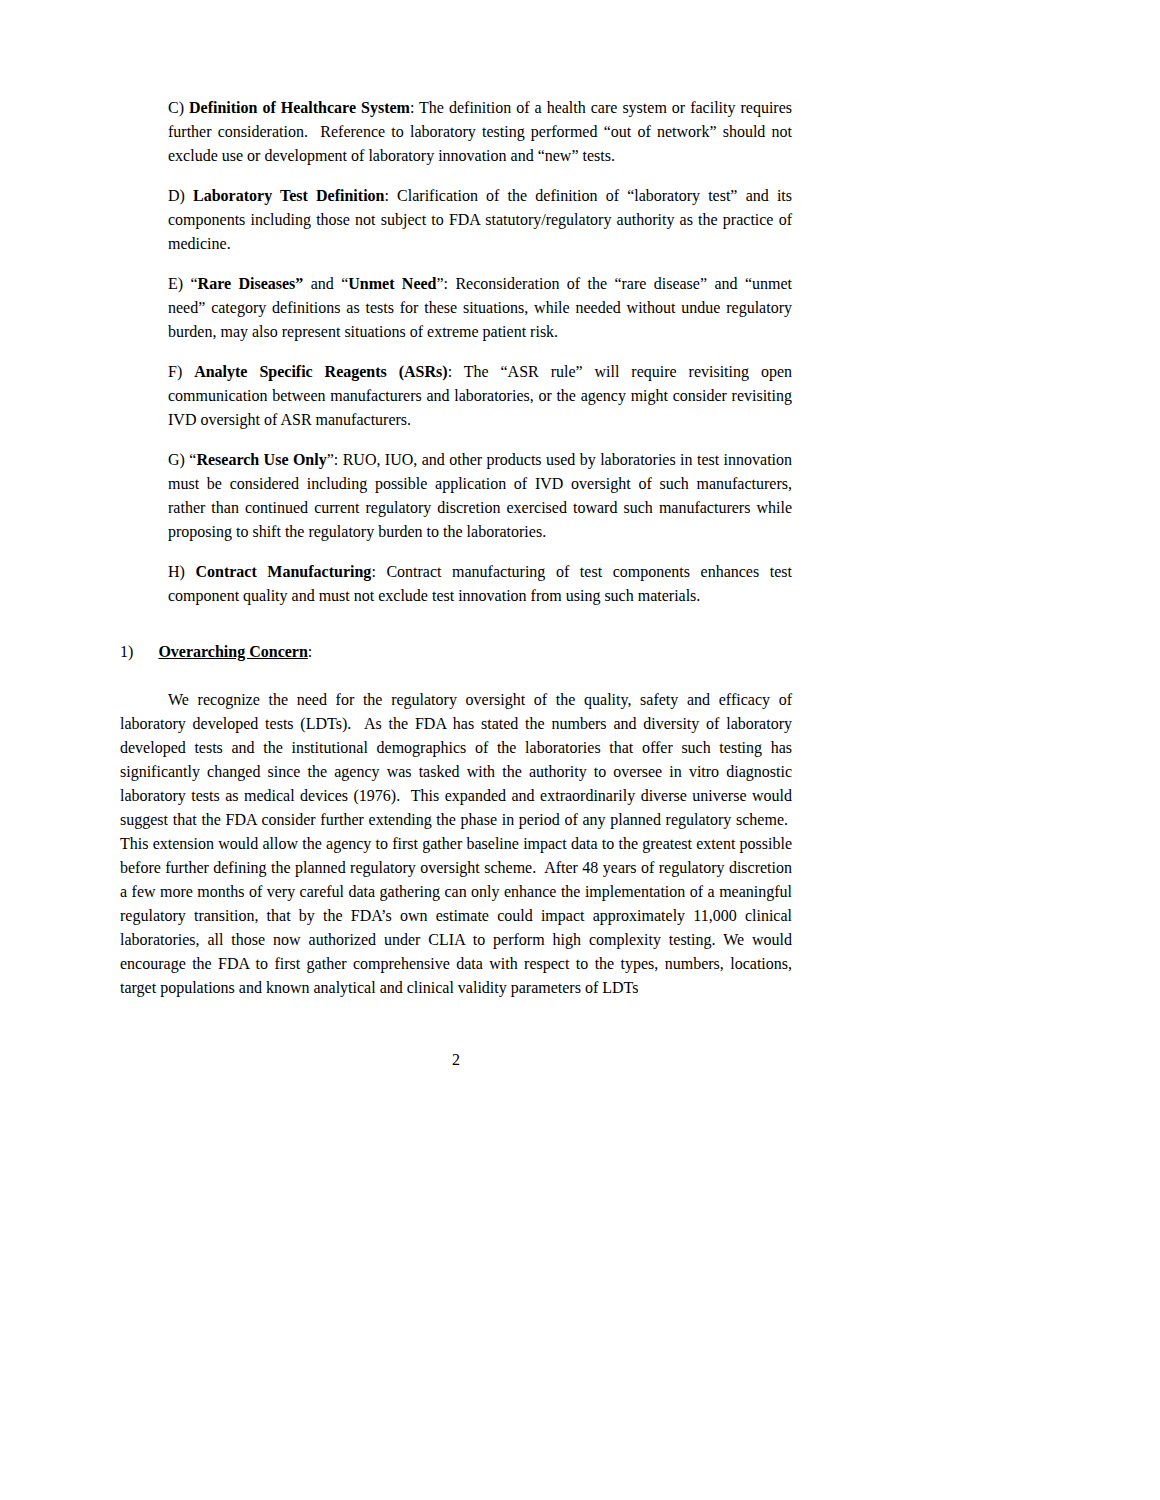C) Definition of Healthcare System: The definition of a health care system or facility requires further consideration. Reference to laboratory testing performed “out of network” should not exclude use or development of laboratory innovation and “new” tests.
D) Laboratory Test Definition: Clarification of the definition of “laboratory test” and its components including those not subject to FDA statutory/regulatory authority as the practice of medicine.
E) “Rare Diseases” and “Unmet Need”: Reconsideration of the “rare disease” and “unmet need” category definitions as tests for these situations, while needed without undue regulatory burden, may also represent situations of extreme patient risk.
F) Analyte Specific Reagents (ASRs): The “ASR rule” will require revisiting open communication between manufacturers and laboratories, or the agency might consider revisiting IVD oversight of ASR manufacturers.
G) “Research Use Only”: RUO, IUO, and other products used by laboratories in test innovation must be considered including possible application of IVD oversight of such manufacturers, rather than continued current regulatory discretion exercised toward such manufacturers while proposing to shift the regulatory burden to the laboratories.
H) Contract Manufacturing: Contract manufacturing of test components enhances test component quality and must not exclude test innovation from using such materials.
1) Overarching Concern:
We recognize the need for the regulatory oversight of the quality, safety and efficacy of laboratory developed tests (LDTs). As the FDA has stated the numbers and diversity of laboratory developed tests and the institutional demographics of the laboratories that offer such testing has significantly changed since the agency was tasked with the authority to oversee in vitro diagnostic laboratory tests as medical devices (1976). This expanded and extraordinarily diverse universe would suggest that the FDA consider further extending the phase in period of any planned regulatory scheme. This extension would allow the agency to first gather baseline impact data to the greatest extent possible before further defining the planned regulatory oversight scheme. After 48 years of regulatory discretion a few more months of very careful data gathering can only enhance the implementation of a meaningful regulatory transition, that by the FDA’s own estimate could impact approximately 11,000 clinical laboratories, all those now authorized under CLIA to perform high complexity testing. We would encourage the FDA to first gather comprehensive data with respect to the types, numbers, locations, target populations and known analytical and clinical validity parameters of LDTs
2